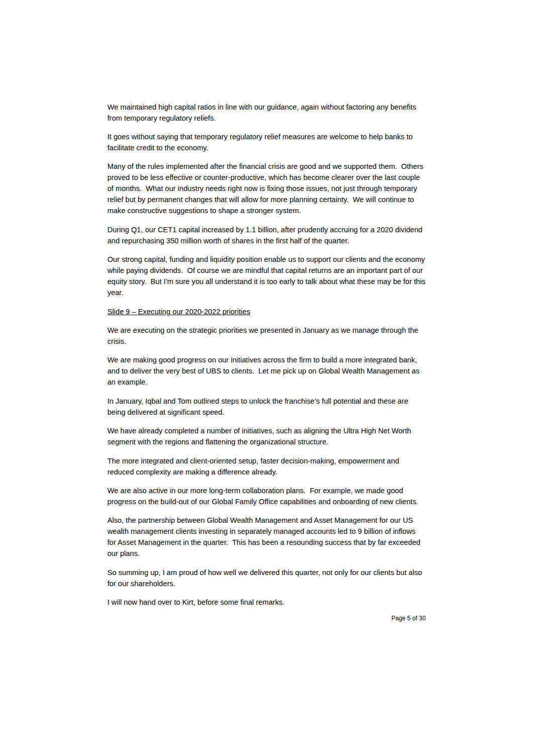We maintained high capital ratios in line with our guidance, again without factoring any benefits from temporary regulatory reliefs.
It goes without saying that temporary regulatory relief measures are welcome to help banks to facilitate credit to the economy.
Many of the rules implemented after the financial crisis are good and we supported them. Others proved to be less effective or counter-productive, which has become clearer over the last couple of months. What our industry needs right now is fixing those issues, not just through temporary relief but by permanent changes that will allow for more planning certainty. We will continue to make constructive suggestions to shape a stronger system.
During Q1, our CET1 capital increased by 1.1 billion, after prudently accruing for a 2020 dividend and repurchasing 350 million worth of shares in the first half of the quarter.
Our strong capital, funding and liquidity position enable us to support our clients and the economy while paying dividends. Of course we are mindful that capital returns are an important part of our equity story. But I'm sure you all understand it is too early to talk about what these may be for this year.
Slide 9 – Executing our 2020-2022 priorities
We are executing on the strategic priorities we presented in January as we manage through the crisis.
We are making good progress on our initiatives across the firm to build a more integrated bank, and to deliver the very best of UBS to clients. Let me pick up on Global Wealth Management as an example.
In January, Iqbal and Tom outlined steps to unlock the franchise’s full potential and these are being delivered at significant speed.
We have already completed a number of initiatives, such as aligning the Ultra High Net Worth segment with the regions and flattening the organizational structure.
The more integrated and client-oriented setup, faster decision-making, empowerment and reduced complexity are making a difference already.
We are also active in our more long-term collaboration plans. For example, we made good progress on the build-out of our Global Family Office capabilities and onboarding of new clients.
Also, the partnership between Global Wealth Management and Asset Management for our US wealth management clients investing in separately managed accounts led to 9 billion of inflows for Asset Management in the quarter. This has been a resounding success that by far exceeded our plans.
So summing up, I am proud of how well we delivered this quarter, not only for our clients but also for our shareholders.
I will now hand over to Kirt, before some final remarks.
Page 5 of 30